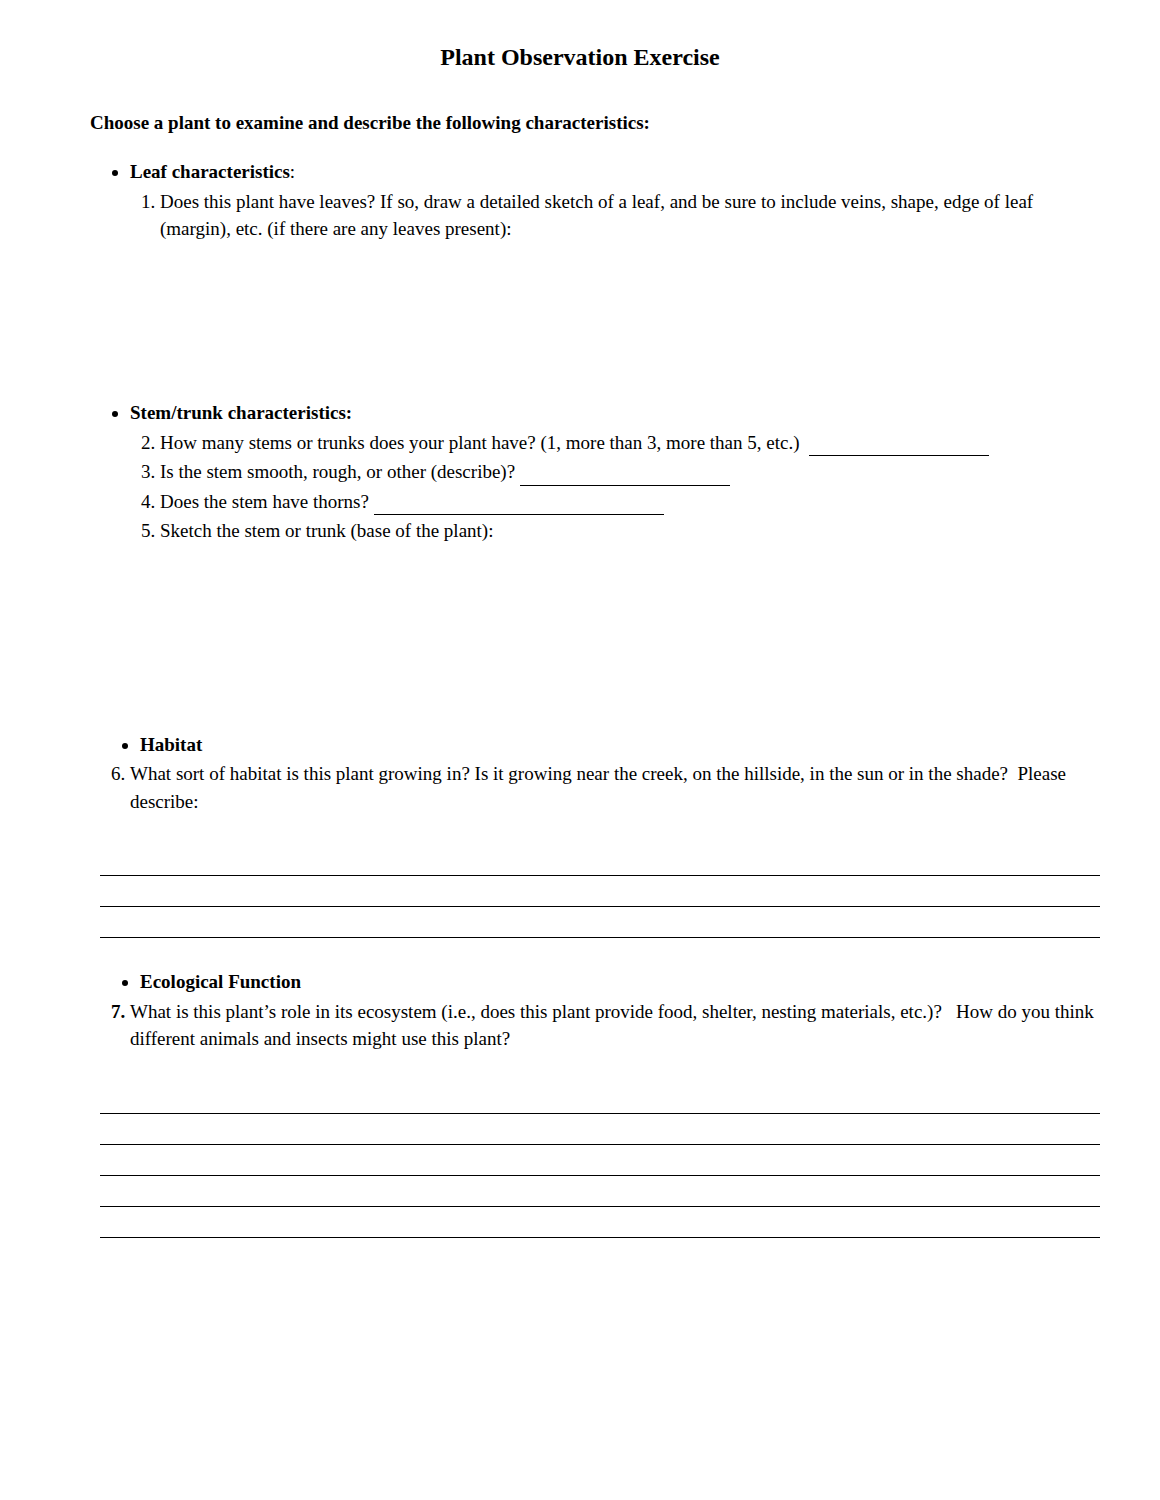Plant Observation Exercise
Choose a plant to examine and describe the following characteristics:
Leaf characteristics:
Does this plant have leaves? If so, draw a detailed sketch of a leaf, and be sure to include veins, shape, edge of leaf (margin), etc. (if there are any leaves present):
Stem/trunk characteristics:
How many stems or trunks does your plant have? (1, more than 3, more than 5, etc.)
Is the stem smooth, rough, or other (describe)?
Does the stem have thorns?
Sketch the stem or trunk (base of the plant):
Habitat
What sort of habitat is this plant growing in? Is it growing near the creek, on the hillside, in the sun or in the shade? Please describe:
Ecological Function
What is this plant’s role in its ecosystem (i.e., does this plant provide food, shelter, nesting materials, etc.)? How do you think different animals and insects might use this plant?